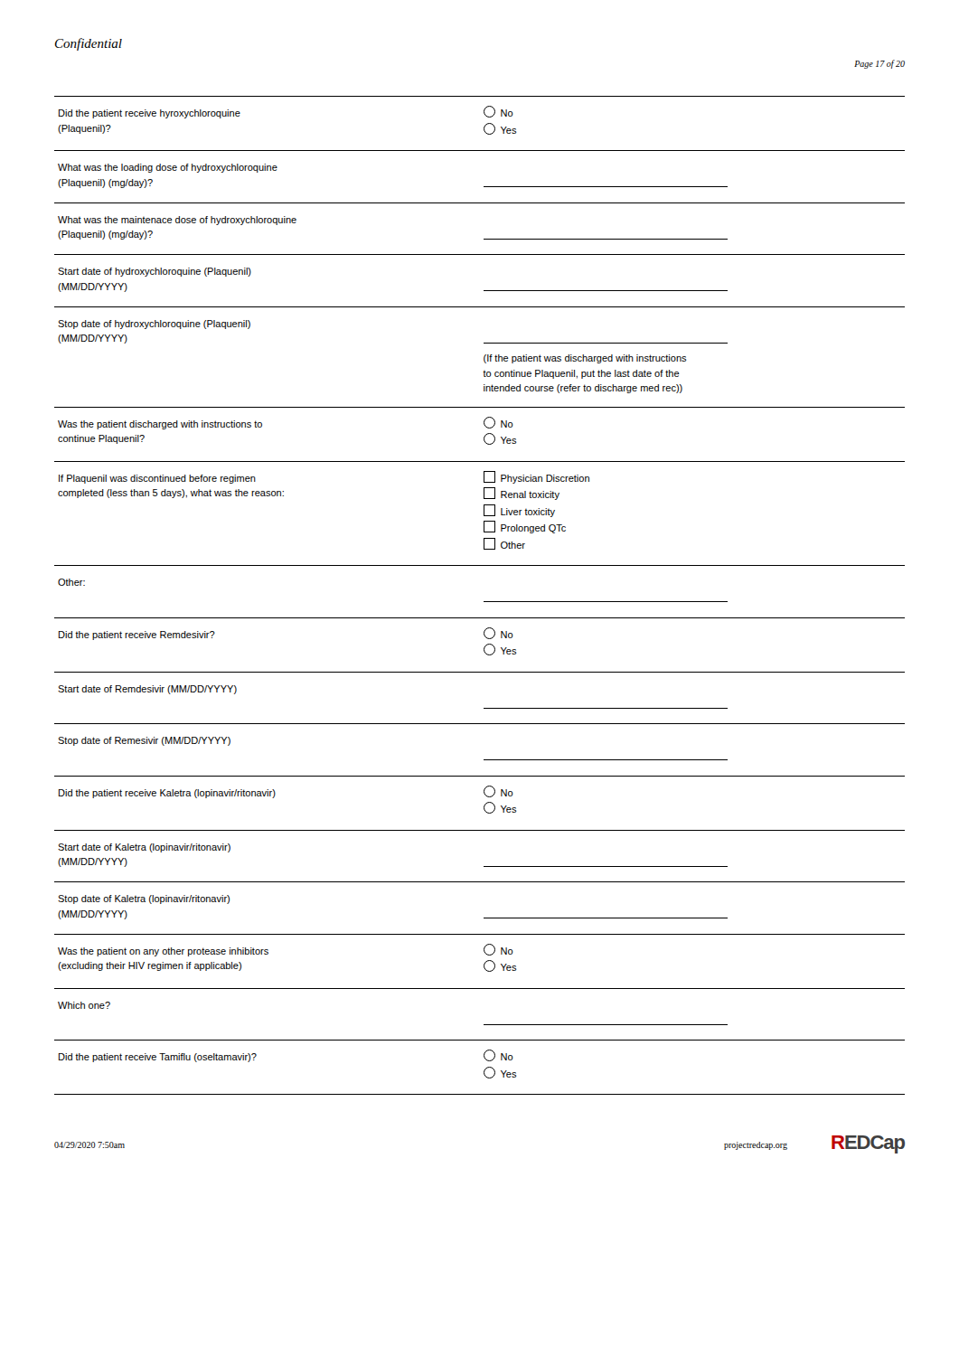Confidential
Page 17 of 20
| Did the patient receive hyroxychloroquine (Plaquenil)? | No Yes |
| What was the loading dose of hydroxychloroquine (Plaquenil) (mg/day)? | |
| What was the maintenace dose of hydroxychloroquine (Plaquenil) (mg/day)? | |
| Start date of hydroxychloroquine (Plaquenil) (MM/DD/YYYY) | |
| Stop date of hydroxychloroquine (Plaquenil) (MM/DD/YYYY) | (If the patient was discharged with instructions to continue Plaquenil, put the last date of the intended course (refer to discharge med rec)) |
| Was the patient discharged with instructions to continue Plaquenil? | No Yes |
| If Plaquenil was discontinued before regimen completed (less than 5 days), what was the reason: | Physician Discretion Renal toxicity Liver toxicity Prolonged QTc Other |
| Other: | |
| Did the patient receive Remdesivir? | No Yes |
| Start date of Remdesivir (MM/DD/YYYY) | |
| Stop date of Remesivir (MM/DD/YYYY) | |
| Did the patient receive Kaletra (lopinavir/ritonavir) | No Yes |
| Start date of Kaletra (lopinavir/ritonavir) (MM/DD/YYYY) | |
| Stop date of Kaletra (lopinavir/ritonavir) (MM/DD/YYYY) | |
| Was the patient on any other protease inhibitors (excluding their HIV regimen if applicable) | No Yes |
| Which one? | |
| Did the patient receive Tamiflu (oseltamavir)? | No Yes |
04/29/2020 7:50am projectredcap.org REDCap